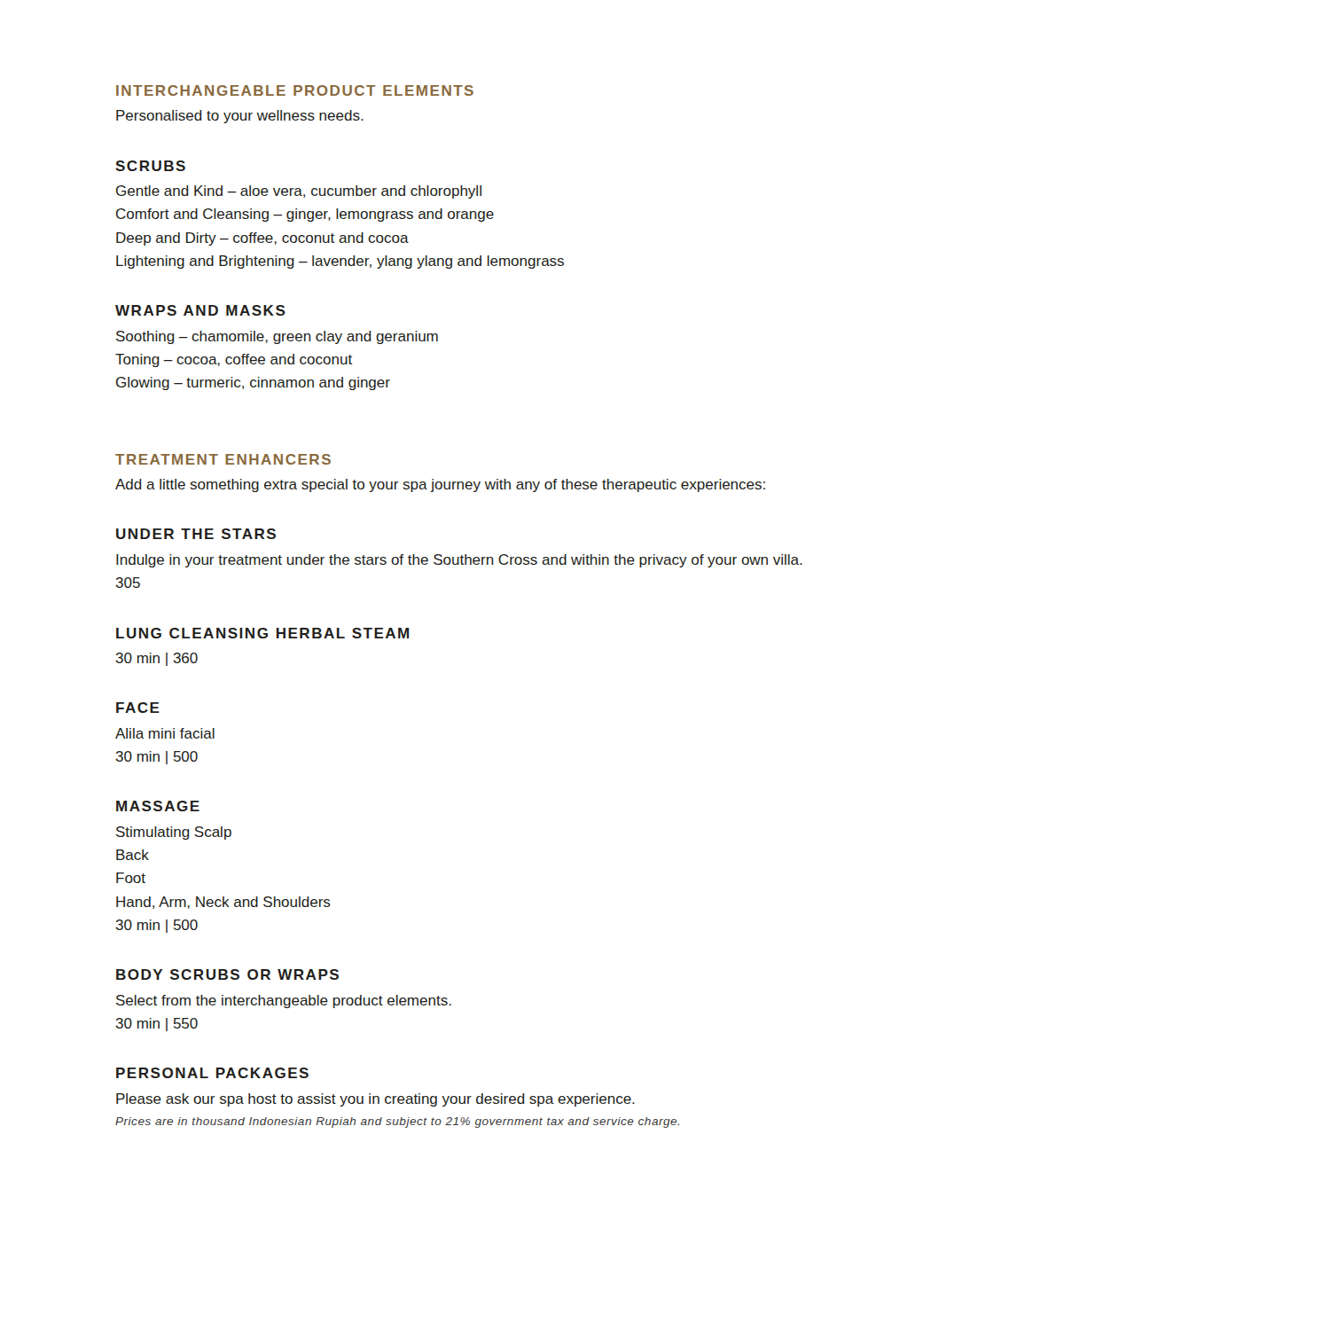Interchangeable Product Elements
Personalised to your wellness needs.
Scrubs
Gentle and Kind – aloe vera, cucumber and chlorophyll
Comfort and Cleansing – ginger, lemongrass and orange
Deep and Dirty – coffee, coconut and cocoa
Lightening and Brightening – lavender, ylang ylang and lemongrass
Wraps and Masks
Soothing – chamomile, green clay and geranium
Toning – cocoa, coffee and coconut
Glowing – turmeric, cinnamon and ginger
Treatment Enhancers
Add a little something extra special to your spa journey with any of these therapeutic experiences:
Under the Stars
Indulge in your treatment under the stars of the Southern Cross and within the privacy of your own villa.
305
Lung Cleansing Herbal Steam
30 min | 360
Face
Alila mini facial
30 min | 500
Massage
Stimulating Scalp
Back
Foot
Hand, Arm, Neck and Shoulders
30 min | 500
Body Scrubs or Wraps
Select from the interchangeable product elements.
30 min | 550
Personal Packages
Please ask our spa host to assist you in creating your desired spa experience.
Prices are in thousand Indonesian Rupiah and subject to 21% government tax and service charge.